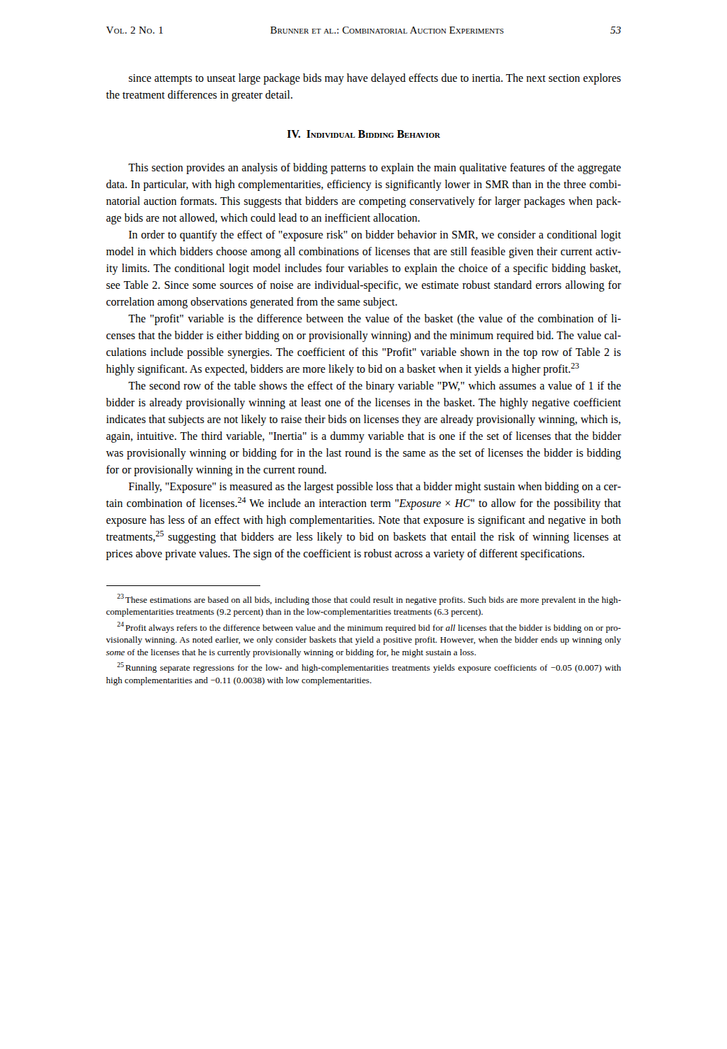Vol. 2 No. 1 Brunner et al.: Combinatorial Auction Experiments 53
since attempts to unseat large package bids may have delayed effects due to inertia. The next section explores the treatment differences in greater detail.
IV. Individual Bidding Behavior
This section provides an analysis of bidding patterns to explain the main qualitative features of the aggregate data. In particular, with high complementarities, efficiency is significantly lower in SMR than in the three combinatorial auction formats. This suggests that bidders are competing conservatively for larger packages when package bids are not allowed, which could lead to an inefficient allocation.
In order to quantify the effect of "exposure risk" on bidder behavior in SMR, we consider a conditional logit model in which bidders choose among all combinations of licenses that are still feasible given their current activity limits. The conditional logit model includes four variables to explain the choice of a specific bidding basket, see Table 2. Since some sources of noise are individual-specific, we estimate robust standard errors allowing for correlation among observations generated from the same subject.
The "profit" variable is the difference between the value of the basket (the value of the combination of licenses that the bidder is either bidding on or provisionally winning) and the minimum required bid. The value calculations include possible synergies. The coefficient of this "Profit" variable shown in the top row of Table 2 is highly significant. As expected, bidders are more likely to bid on a basket when it yields a higher profit.23
The second row of the table shows the effect of the binary variable "PW," which assumes a value of 1 if the bidder is already provisionally winning at least one of the licenses in the basket. The highly negative coefficient indicates that subjects are not likely to raise their bids on licenses they are already provisionally winning, which is, again, intuitive. The third variable, "Inertia" is a dummy variable that is one if the set of licenses that the bidder was provisionally winning or bidding for in the last round is the same as the set of licenses the bidder is bidding for or provisionally winning in the current round.
Finally, "Exposure" is measured as the largest possible loss that a bidder might sustain when bidding on a certain combination of licenses.24 We include an interaction term "Exposure × HC" to allow for the possibility that exposure has less of an effect with high complementarities. Note that exposure is significant and negative in both treatments,25 suggesting that bidders are less likely to bid on baskets that entail the risk of winning licenses at prices above private values. The sign of the coefficient is robust across a variety of different specifications.
23These estimations are based on all bids, including those that could result in negative profits. Such bids are more prevalent in the high-complementarities treatments (9.2 percent) than in the low-complementarities treatments (6.3 percent).
24Profit always refers to the difference between value and the minimum required bid for all licenses that the bidder is bidding on or provisionally winning. As noted earlier, we only consider baskets that yield a positive profit. However, when the bidder ends up winning only some of the licenses that he is currently provisionally winning or bidding for, he might sustain a loss.
25Running separate regressions for the low- and high-complementarities treatments yields exposure coefficients of −0.05 (0.007) with high complementarities and −0.11 (0.0038) with low complementarities.